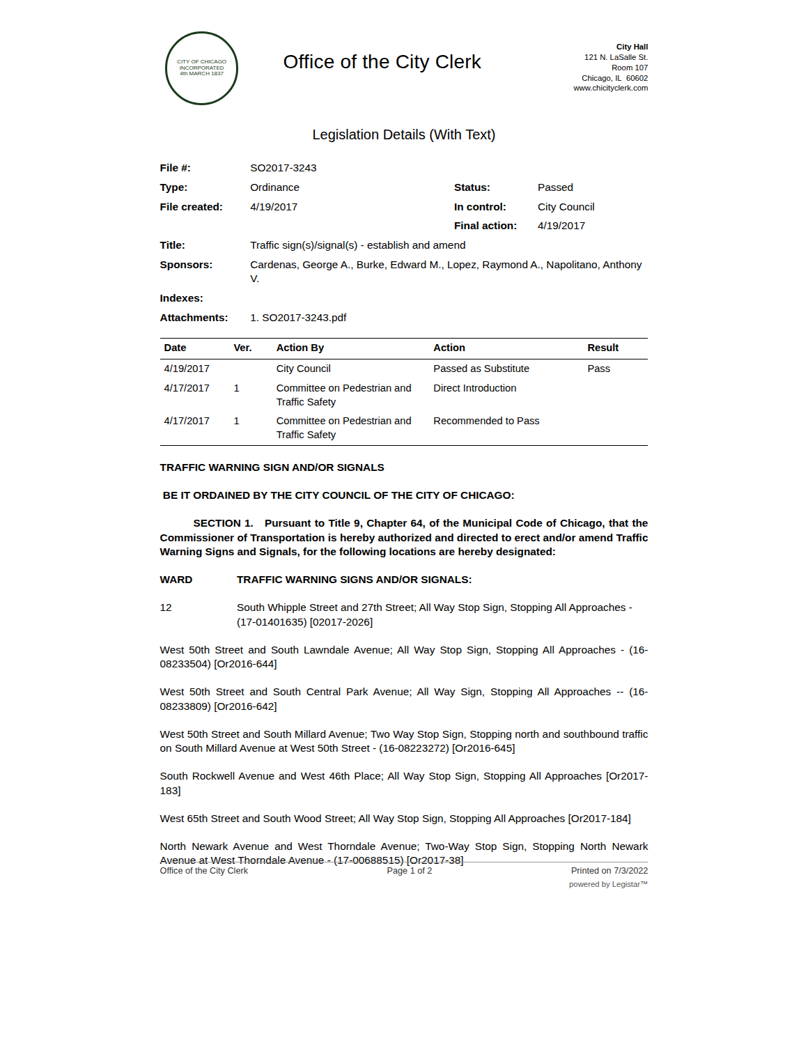CITY OF CHICAGO
INCORPORATED
4th MARCH 1837
Office of the City Clerk
City Hall
121 N. LaSalle St.
Room 107
Chicago, IL 60602
www.chicityclerk.com
Legislation Details (With Text)
| File #: | SO2017-3243 | | |
| Type: | Ordinance | Status: | Passed |
| File created: | 4/19/2017 | In control: | City Council |
| | | Final action: | 4/19/2017 |
| Title: | Traffic sign(s)/signal(s) - establish and amend |
| Sponsors: | Cardenas, George A., Burke, Edward M., Lopez, Raymond A., Napolitano, Anthony V. |
| Indexes: | |
| Attachments: | 1. SO2017-3243.pdf |
| Date | Ver. | Action By | Action | Result |
| --- | --- | --- | --- | --- |
| 4/19/2017 | | City Council | Passed as Substitute | Pass |
| 4/17/2017 | 1 | Committee on Pedestrian and Traffic Safety | Direct Introduction | |
| 4/17/2017 | 1 | Committee on Pedestrian and Traffic Safety | Recommended to Pass | |
TRAFFIC WARNING SIGN AND/OR SIGNALS
BE IT ORDAINED BY THE CITY COUNCIL OF THE CITY OF CHICAGO:
SECTION 1. Pursuant to Title 9, Chapter 64, of the Municipal Code of Chicago, that the Commissioner of Transportation is hereby authorized and directed to erect and/or amend Traffic Warning Signs and Signals, for the following locations are hereby designated:
WARD
TRAFFIC WARNING SIGNS AND/OR SIGNALS:
12
South Whipple Street and 27th Street; All Way Stop Sign, Stopping All Approaches - (17-01401635) [02017-2026]
West 50th Street and South Lawndale Avenue; All Way Stop Sign, Stopping All Approaches - (16-08233504) [Or2016-644]
West 50th Street and South Central Park Avenue; All Way Sign, Stopping All Approaches -- (16-08233809) [Or2016-642]
West 50th Street and South Millard Avenue; Two Way Stop Sign, Stopping north and southbound traffic on South Millard Avenue at West 50th Street - (16-08223272) [Or2016-645]
South Rockwell Avenue and West 46th Place; All Way Stop Sign, Stopping All Approaches [Or2017-183]
West 65th Street and South Wood Street; All Way Stop Sign, Stopping All Approaches [Or2017-184]
North Newark Avenue and West Thorndale Avenue; Two-Way Stop Sign, Stopping North Newark Avenue at West Thorndale Avenue - (17-00688515) [Or2017-38]
Office of the City Clerk
Page 1 of 2
Printed on 7/3/2022
powered by Legistar™